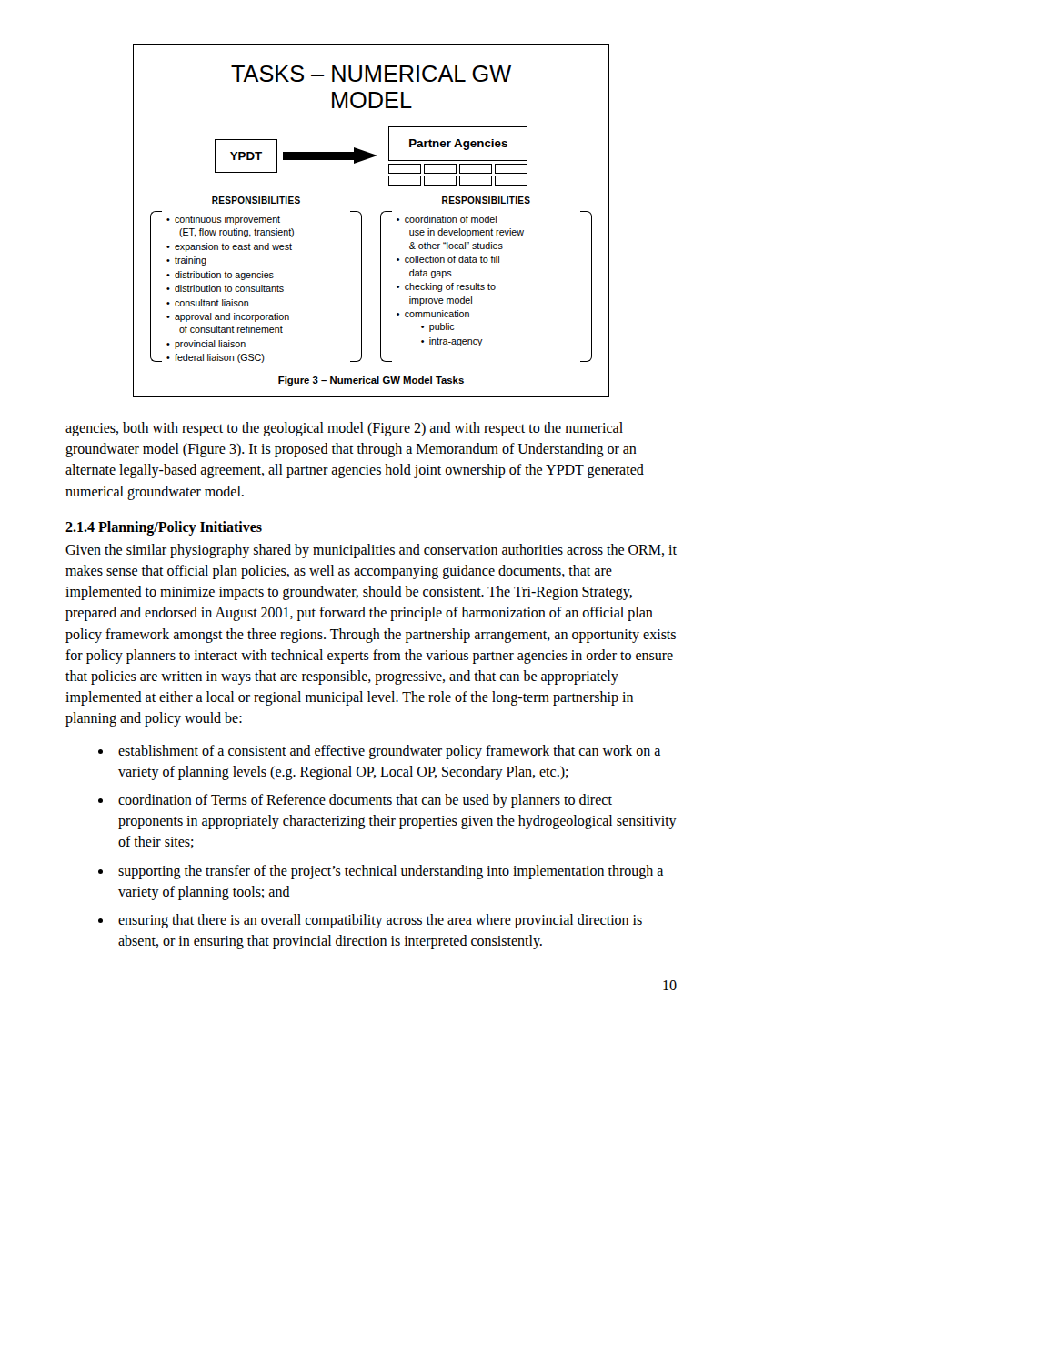TASKS – NUMERICAL GW
MODEL
YPDT
Partner Agencies
RESPONSIBILITIES
continuous improvement(ET, flow routing, transient)
expansion to east and west
training
distribution to agencies
distribution to consultants
consultant liaison
approval and incorporationof consultant refinement
provincial liaison
federal liaison (GSC)
RESPONSIBILITIES
coordination of modeluse in development review& other “local” studies
collection of data to filldata gaps
checking of results toimprove model
communication
public
intra-agency
Figure 3 – Numerical GW Model Tasks
agencies, both with respect to the geological model (Figure 2) and with respect to the numerical groundwater model (Figure 3). It is proposed that through a Memorandum of Understanding or an alternate legally-based agreement, all partner agencies hold joint ownership of the YPDT generated numerical groundwater model.
2.1.4 Planning/Policy Initiatives
Given the similar physiography shared by municipalities and conservation authorities across the ORM, it makes sense that official plan policies, as well as accompanying guidance documents, that are implemented to minimize impacts to groundwater, should be consistent. The Tri-Region Strategy, prepared and endorsed in August 2001, put forward the principle of harmonization of an official plan policy framework amongst the three regions. Through the partnership arrangement, an opportunity exists for policy planners to interact with technical experts from the various partner agencies in order to ensure that policies are written in ways that are responsible, progressive, and that can be appropriately implemented at either a local or regional municipal level. The role of the long-term partnership in planning and policy would be:
establishment of a consistent and effective groundwater policy framework that can work on a variety of planning levels (e.g. Regional OP, Local OP, Secondary Plan, etc.);
coordination of Terms of Reference documents that can be used by planners to direct proponents in appropriately characterizing their properties given the hydrogeological sensitivity of their sites;
supporting the transfer of the project’s technical understanding into implementation through a variety of planning tools; and
ensuring that there is an overall compatibility across the area where provincial direction is absent, or in ensuring that provincial direction is interpreted consistently.
10